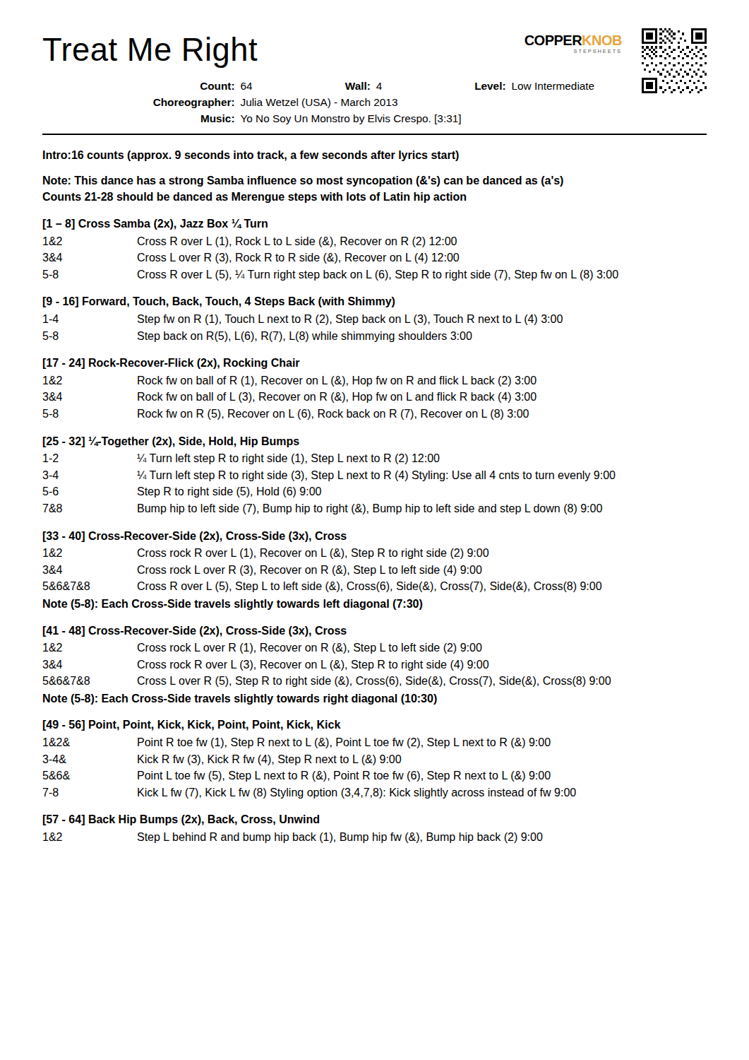Treat Me Right
COPPER KNOB STEPSHEETS
| Count: | 64 | | Wall: | 4 | | Level: | Low Intermediate |
| Choreographer: | Julia Wetzel (USA) - March 2013 |
| Music: | Yo No Soy Un Monstro by Elvis Crespo. [3:31] |
Intro:16 counts (approx. 9 seconds into track, a few seconds after lyrics start)
Note: This dance has a strong Samba influence so most syncopation (&'s) can be danced as (a's)
Counts 21-28 should be danced as Merengue steps with lots of Latin hip action
[1 – 8] Cross Samba (2x), Jazz Box ¼ Turn
| 1&2 | Cross R over L (1), Rock L to L side (&), Recover on R (2) 12:00 |
| 3&4 | Cross L over R (3), Rock R to R side (&), Recover on L (4) 12:00 |
| 5-8 | Cross R over L (5), ¼ Turn right step back on L (6), Step R to right side (7), Step fw on L (8) 3:00 |
[9 - 16] Forward, Touch, Back, Touch, 4 Steps Back (with Shimmy)
| 1-4 | Step fw on R (1), Touch L next to R (2), Step back on L (3), Touch R next to L (4) 3:00 |
| 5-8 | Step back on R(5), L(6), R(7), L(8) while shimmying shoulders 3:00 |
[17 - 24] Rock-Recover-Flick (2x), Rocking Chair
| 1&2 | Rock fw on ball of R (1), Recover on L (&), Hop fw on R and flick L back (2) 3:00 |
| 3&4 | Rock fw on ball of L (3), Recover on R (&), Hop fw on L and flick R back (4) 3:00 |
| 5-8 | Rock fw on R (5), Recover on L (6), Rock back on R (7), Recover on L (8) 3:00 |
[25 - 32] ¼-Together (2x), Side, Hold, Hip Bumps
| 1-2 | ¼ Turn left step R to right side (1), Step L next to R (2) 12:00 |
| 3-4 | ¼ Turn left step R to right side (3), Step L next to R (4) Styling: Use all 4 cnts to turn evenly 9:00 |
| 5-6 | Step R to right side (5), Hold (6) 9:00 |
| 7&8 | Bump hip to left side (7), Bump hip to right (&), Bump hip to left side and step L down (8) 9:00 |
[33 - 40] Cross-Recover-Side (2x), Cross-Side (3x), Cross
| 1&2 | Cross rock R over L (1), Recover on L (&), Step R to right side (2) 9:00 |
| 3&4 | Cross rock L over R (3), Recover on R (&), Step L to left side (4) 9:00 |
| 5&6&7&8 | Cross R over L (5), Step L to left side (&), Cross(6), Side(&), Cross(7), Side(&), Cross(8) 9:00 |
Note (5-8): Each Cross-Side travels slightly towards left diagonal (7:30)
[41 - 48] Cross-Recover-Side (2x), Cross-Side (3x), Cross
| 1&2 | Cross rock L over R (1), Recover on R (&), Step L to left side (2) 9:00 |
| 3&4 | Cross rock R over L (3), Recover on L (&), Step R to right side (4) 9:00 |
| 5&6&7&8 | Cross L over R (5), Step R to right side (&), Cross(6), Side(&), Cross(7), Side(&), Cross(8) 9:00 |
Note (5-8): Each Cross-Side travels slightly towards right diagonal (10:30)
[49 - 56] Point, Point, Kick, Kick, Point, Point, Kick, Kick
| 1&2& | Point R toe fw (1), Step R next to L (&), Point L toe fw (2), Step L next to R (&) 9:00 |
| 3-4& | Kick R fw (3), Kick R fw (4), Step R next to L (&) 9:00 |
| 5&6& | Point L toe fw (5), Step L next to R (&), Point R toe fw (6), Step R next to L (&) 9:00 |
| 7-8 | Kick L fw (7), Kick L fw (8) Styling option (3,4,7,8): Kick slightly across instead of fw 9:00 |
[57 - 64] Back Hip Bumps (2x), Back, Cross, Unwind
| 1&2 | Step L behind R and bump hip back (1), Bump hip fw (&), Bump hip back (2) 9:00 |